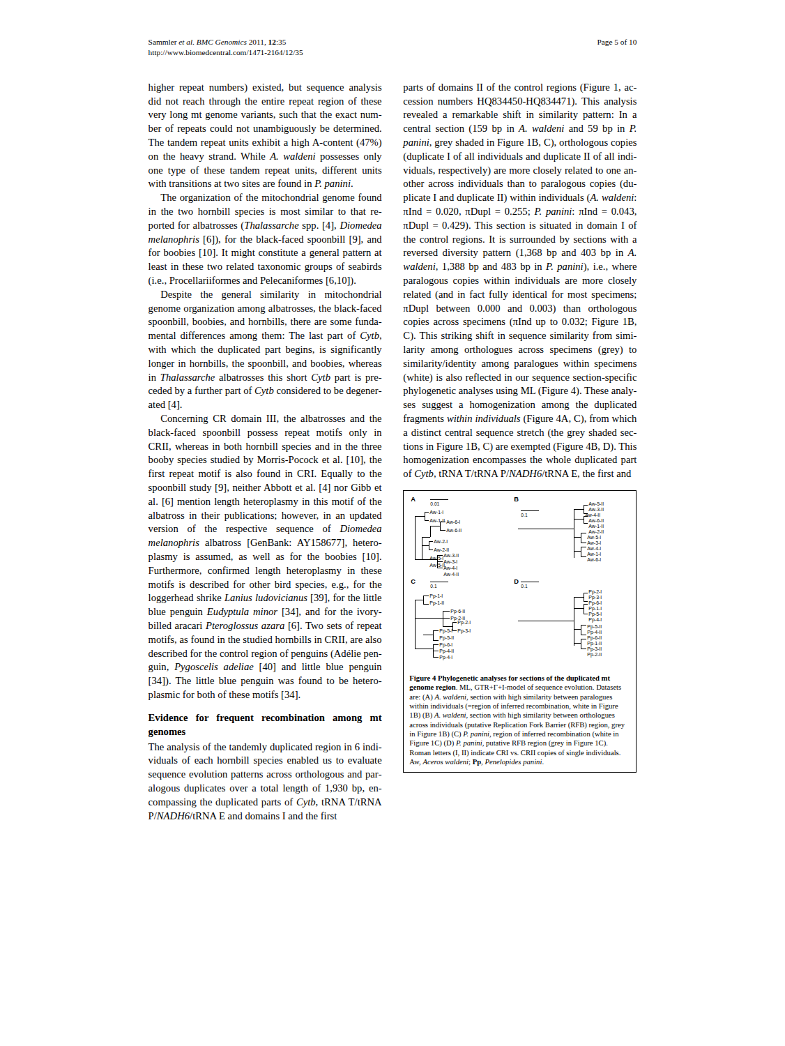Sammler et al. BMC Genomics 2011, 12:35
http://www.biomedcentral.com/1471-2164/12/35
Page 5 of 10
higher repeat numbers) existed, but sequence analysis did not reach through the entire repeat region of these very long mt genome variants, such that the exact number of repeats could not unambiguously be determined. The tandem repeat units exhibit a high A-content (47%) on the heavy strand. While A. waldeni possesses only one type of these tandem repeat units, different units with transitions at two sites are found in P. panini.
The organization of the mitochondrial genome found in the two hornbill species is most similar to that reported for albatrosses (Thalassarche spp. [4], Diomedea melanophris [6]), for the black-faced spoonbill [9], and for boobies [10]. It might constitute a general pattern at least in these two related taxonomic groups of seabirds (i.e., Procellariiformes and Pelecaniformes [6,10]).
Despite the general similarity in mitochondrial genome organization among albatrosses, the black-faced spoonbill, boobies, and hornbills, there are some fundamental differences among them: The last part of Cytb, with which the duplicated part begins, is significantly longer in hornbills, the spoonbill, and boobies, whereas in Thalassarche albatrosses this short Cytb part is preceded by a further part of Cytb considered to be degenerated [4].
Concerning CR domain III, the albatrosses and the black-faced spoonbill possess repeat motifs only in CRII, whereas in both hornbill species and in the three booby species studied by Morris-Pocock et al. [10], the first repeat motif is also found in CRI. Equally to the spoonbill study [9], neither Abbott et al. [4] nor Gibb et al. [6] mention length heteroplasmy in this motif of the albatross in their publications; however, in an updated version of the respective sequence of Diomedea melanophris albatross [GenBank: AY158677], heteroplasmy is assumed, as well as for the boobies [10]. Furthermore, confirmed length heteroplasmy in these motifs is described for other bird species, e.g., for the loggerhead shrike Lanius ludovicianus [39], for the little blue penguin Eudyptula minor [34], and for the ivory-billed aracari Pteroglossus azara [6]. Two sets of repeat motifs, as found in the studied hornbills in CRII, are also described for the control region of penguins (Adélie penguin, Pygoscelis adeliae [40] and little blue penguin [34]). The little blue penguin was found to be heteroplasmic for both of these motifs [34].
Evidence for frequent recombination among mt genomes
The analysis of the tandemly duplicated region in 6 individuals of each hornbill species enabled us to evaluate sequence evolution patterns across orthologous and paralogous duplicates over a total length of 1,930 bp, encompassing the duplicated parts of Cytb, tRNA T/tRNA P/NADH6/tRNA E and domains I and the first
parts of domains II of the control regions (Figure 1, accession numbers HQ834450-HQ834471). This analysis revealed a remarkable shift in similarity pattern: In a central section (159 bp in A. waldeni and 59 bp in P. panini, grey shaded in Figure 1B, C), orthologous copies (duplicate I of all individuals and duplicate II of all individuals, respectively) are more closely related to one another across individuals than to paralogous copies (duplicate I and duplicate II) within individuals (A. waldeni: πInd = 0.020, πDupl = 0.255; P. panini: πInd = 0.043, πDupl = 0.429). This section is situated in domain I of the control regions. It is surrounded by sections with a reversed diversity pattern (1,368 bp and 403 bp in A. waldeni, 1,388 bp and 483 bp in P. panini), i.e., where paralogous copies within individuals are more closely related (and in fact fully identical for most specimens; πDupl between 0.000 and 0.003) than orthologous copies across specimens (πInd up to 0.032; Figure 1B, C). This striking shift in sequence similarity from similarity among orthologues across specimens (grey) to similarity/identity among paralogues within specimens (white) is also reflected in our sequence section-specific phylogenetic analyses using ML (Figure 4). These analyses suggest a homogenization among the duplicated fragments within individuals (Figure 4A, C), from which a distinct central sequence stretch (the grey shaded sections in Figure 1B, C) are exempted (Figure 4B, D). This homogenization encompasses the whole duplicated part of Cytb, tRNA T/tRNA P/NADH6/tRNA E, the first and
A
0.01
Aw-1-I
Aw-1-II
Aw-6-I
Aw-6-II
Aw-2-I
Aw-2-II
Aw-5-I
Aw-5-II
Aw-3-II
Aw-3-I
Aw-4-I
Aw-4-II
B
0.1
Aw-5-II
Aw-3-II
Aw-4-II
Aw-6-II
Aw-1-II
Aw-2-II
Aw-5-I
Aw-3-I
Aw-4-I
Aw-1-I
Aw-6-I
C
0.1
Pp-1-I
Pp-1-II
Pp-6-II
Pp-2-II
Pp-2-I
Pp-3-I
Pp-5-I
Pp-5-II
Pp-6-I
Pp-4-II
Pp-4-I
D
0.1
Pp-2-I
Pp-3-I
Pp-6-I
Pp-1-I
Pp-5-I
Pp-4-I
Pp-5-II
Pp-4-II
Pp-6-II
Pp-1-II
Pp-3-II
Pp-2-II
Figure 4 Phylogenetic analyses for sections of the duplicated mt genome region. ML, GTR+Γ+I-model of sequence evolution. Datasets are: (A) A. waldeni, section with high similarity between paralogues within individuals (=region of inferred recombination, white in Figure 1B) (B) A. waldeni, section with high similarity between orthologues across individuals (putative Replication Fork Barrier (RFB) region, grey in Figure 1B) (C) P. panini, region of inferred recombination (white in Figure 1C) (D) P. panini, putative RFB region (grey in Figure 1C). Roman letters (I, II) indicate CRI vs. CRII copies of single individuals. Aw, Aceros waldeni; Pp, Penelopides panini.